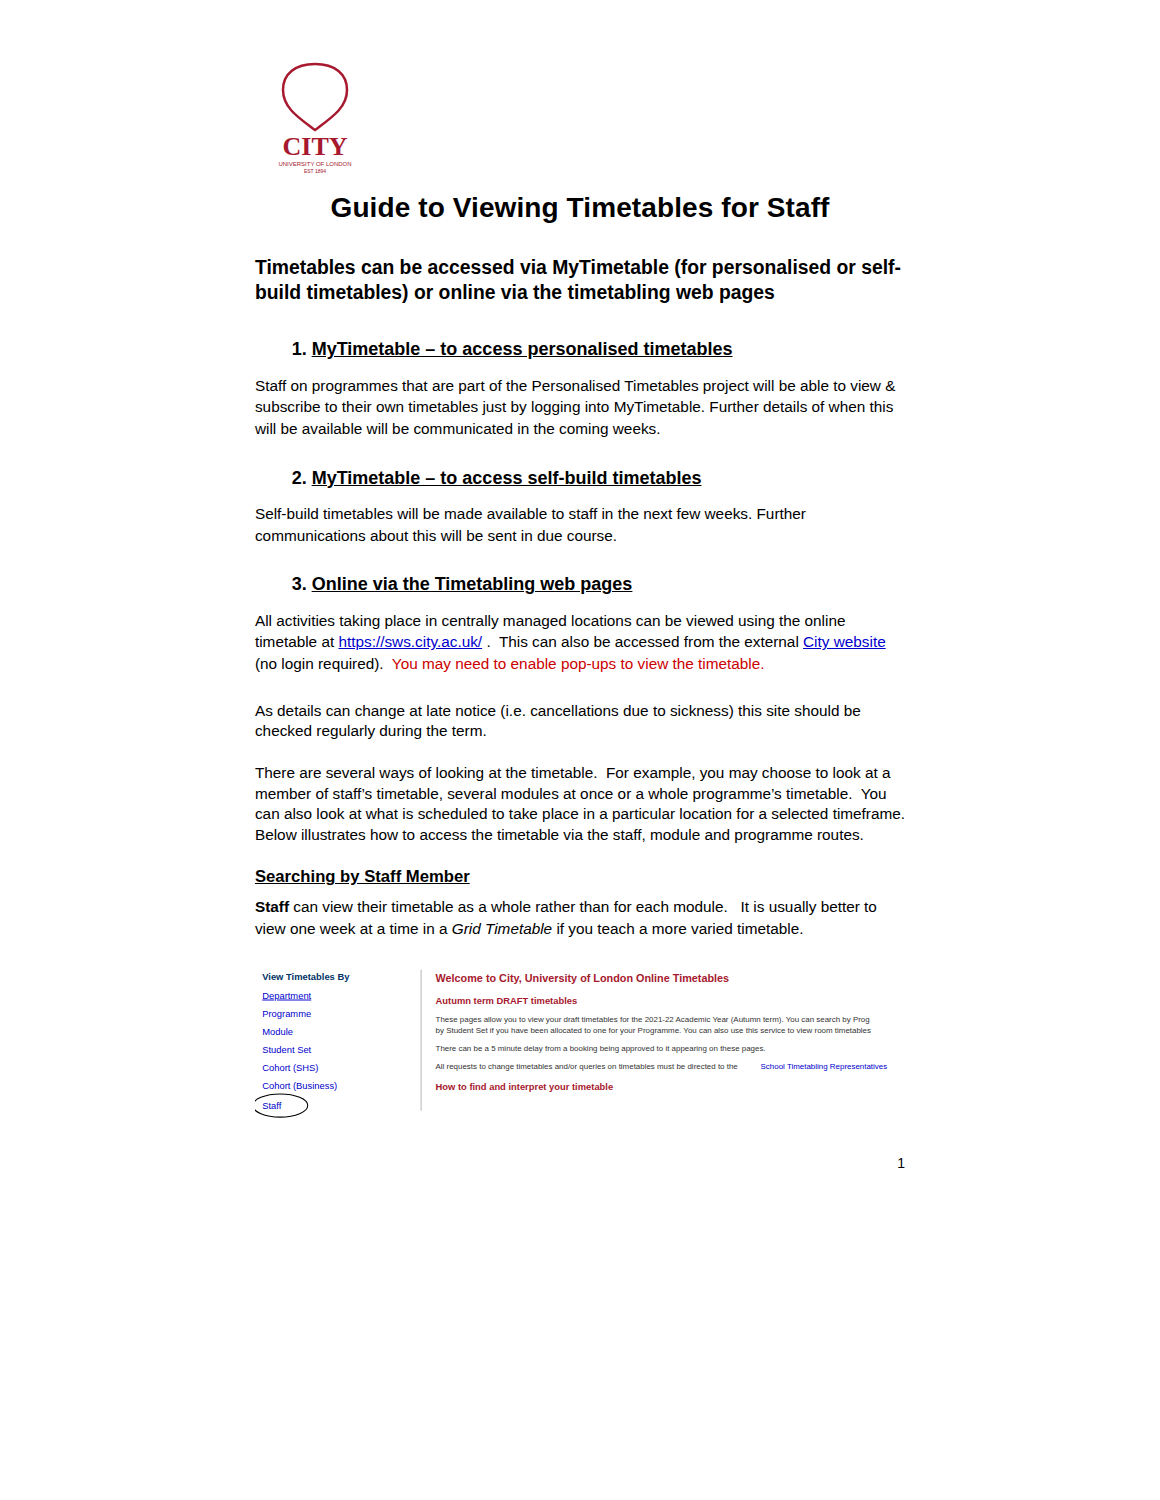Guide to Viewing Timetables for Staff
Timetables can be accessed via MyTimetable (for personalised or self-build timetables) or online via the timetabling web pages
MyTimetable – to access personalised timetables
Staff on programmes that are part of the Personalised Timetables project will be able to view & subscribe to their own timetables just by logging into MyTimetable. Further details of when this will be available will be communicated in the coming weeks.
MyTimetable – to access self-build timetables
Self-build timetables will be made available to staff in the next few weeks. Further communications about this will be sent in due course.
Online via the Timetabling web pages
All activities taking place in centrally managed locations can be viewed using the online timetable at https://sws.city.ac.uk/ . This can also be accessed from the external City website (no login required). You may need to enable pop-ups to view the timetable.
As details can change at late notice (i.e. cancellations due to sickness) this site should be checked regularly during the term.
There are several ways of looking at the timetable. For example, you may choose to look at a member of staff’s timetable, several modules at once or a whole programme’s timetable. You can also look at what is scheduled to take place in a particular location for a selected timeframe. Below illustrates how to access the timetable via the staff, module and programme routes.
Searching by Staff Member
Staff can view their timetable as a whole rather than for each module. It is usually better to view one week at a time in a Grid Timetable if you teach a more varied timetable.
1